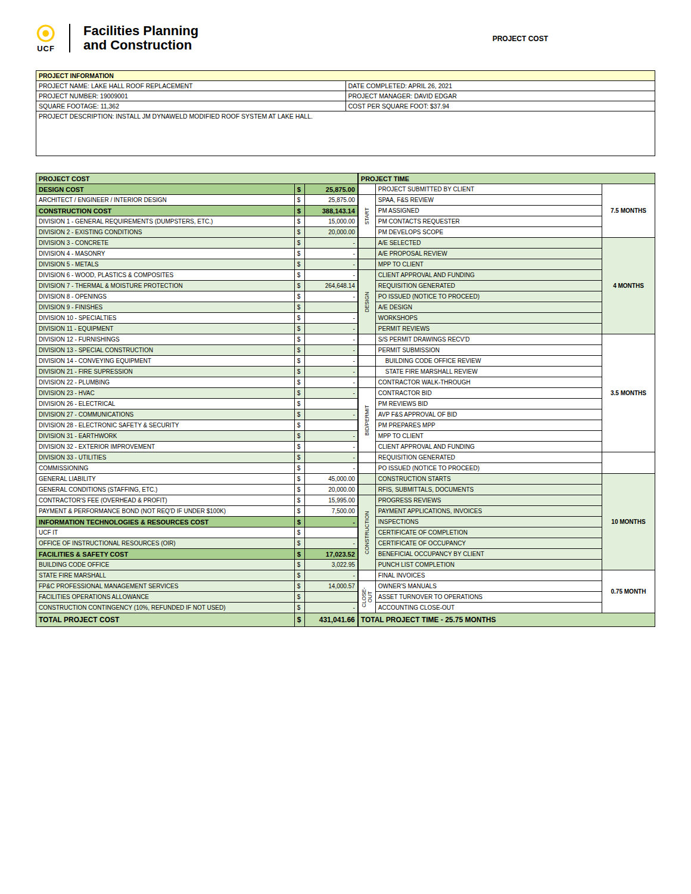⦿ UCF
Facilities Planning
and Construction
PROJECT COST
| PROJECT INFORMATION |
| PROJECT NAME: LAKE HALL ROOF REPLACEMENT | DATE COMPLETED: APRIL 26, 2021 |
| PROJECT NUMBER: 19009001 | PROJECT MANAGER: DAVID EDGAR |
| SQUARE FOOTAGE: 11,362 | COST PER SQUARE FOOT: $37.94 |
| PROJECT DESCRIPTION: INSTALL JM DYNAWELD MODIFIED ROOF SYSTEM AT LAKE HALL. |
| PROJECT COST |
| DESIGN COST | $ | 25,875.00 |
| ARCHITECT / ENGINEER / INTERIOR DESIGN | $ | 25,875.00 |
| CONSTRUCTION COST | $ | 388,143.14 |
| DIVISION 1 - GENERAL REQUIREMENTS (DUMPSTERS, ETC.) | $ | 15,000.00 |
| DIVISION 2 - EXISTING CONDITIONS | $ | 20,000.00 |
| DIVISION 3 - CONCRETE | $ | - |
| DIVISION 4 - MASONRY | $ | - |
| DIVISION 5 - METALS | $ | - |
| DIVISION 6 - WOOD, PLASTICS & COMPOSITES | $ | - |
| DIVISION 7 - THERMAL & MOISTURE PROTECTION | $ | 264,648.14 |
| DIVISION 8 - OPENINGS | $ | - |
| DIVISION 9 - FINISHES | $ | |
| DIVISION 10 - SPECIALTIES | $ | - |
| DIVISION 11 - EQUIPMENT | $ | - |
| DIVISION 12 - FURNISHINGS | $ | - |
| DIVISION 13 - SPECIAL CONSTRUCTION | $ | - |
| DIVISION 14 - CONVEYING EQUIPMENT | $ | - |
| DIVISION 21 - FIRE SUPRESSION | $ | - |
| DIVISION 22 - PLUMBING | $ | - |
| DIVISION 23 - HVAC | $ | - |
| DIVISION 26 - ELECTRICAL | $ | |
| DIVISION 27 - COMMUNICATIONS | $ | - |
| DIVISION 28 - ELECTRONIC SAFETY & SECURITY | $ | |
| DIVISION 31 - EARTHWORK | $ | - |
| DIVISION 32 - EXTERIOR IMPROVEMENT | $ | - |
| DIVISION 33 - UTILITIES | $ | - |
| COMMISSIONING | $ | - |
| GENERAL LIABILITY | $ | 45,000.00 |
| GENERAL CONDITIONS (STAFFING, ETC.) | $ | 20,000.00 |
| CONTRACTOR'S FEE (OVERHEAD & PROFIT) | $ | 15,995.00 |
| PAYMENT & PERFORMANCE BOND (NOT REQ'D IF UNDER $100K) | $ | 7,500.00 |
| INFORMATION TECHNOLOGIES & RESOURCES COST | $ | - |
| UCF IT | $ | |
| OFFICE OF INSTRUCTIONAL RESOURCES (OIR) | $ | - |
| FACILITIES & SAFETY COST | $ | 17,023.52 |
| BUILDING CODE OFFICE | $ | 3,022.95 |
| STATE FIRE MARSHALL | $ | - |
| FP&C PROFESSIONAL MANAGEMENT SERVICES | $ | 14,000.57 |
| FACILITIES OPERATIONS ALLOWANCE | $ | |
| CONSTRUCTION CONTINGENCY (10%, REFUNDED IF NOT USED) | $ | - |
| TOTAL PROJECT COST | $ | 431,041.66 |
| PROJECT TIME |
| | PROJECT SUBMITTED BY CLIENT | 7.5 MONTHS |
| START | SPAA, F&S REVIEW |
| PM ASSIGNED |
| PM CONTACTS REQUESTER |
| PM DEVELOPS SCOPE |
| | A/E SELECTED | 4 MONTHS |
| | A/E PROPOSAL REVIEW |
| | MPP TO CLIENT |
| DESIGN | CLIENT APPROVAL AND FUNDING |
| REQUISITION GENERATED |
| PO ISSUED (NOTICE TO PROCEED) |
| A/E DESIGN |
| WORKSHOPS |
| PERMIT REVIEWS |
| | S/S PERMIT DRAWINGS RECV'D | 3.5 MONTHS |
| | PERMIT SUBMISSION |
| | BUILDING CODE OFFICE REVIEW |
| | STATE FIRE MARSHALL REVIEW |
| | CONTRACTOR WALK-THROUGH |
| BID/PERMIT | CONTRACTOR BID |
| PM REVIEWS BID |
| AVP F&S APPROVAL OF BID |
| PM PREPARES MPP |
| MPP TO CLIENT |
| CLIENT APPROVAL AND FUNDING |
| | REQUISITION GENERATED | |
| | PO ISSUED (NOTICE TO PROCEED) |
| | CONSTRUCTION STARTS | 10 MONTHS |
| | RFIS, SUBMITTALS, DOCUMENTS |
| CONSTRUCTION | PROGRESS REVIEWS |
| PAYMENT APPLICATIONS, INVOICES |
| INSPECTIONS |
| CERTIFICATE OF COMPLETION |
| CERTIFICATE OF OCCUPANCY |
| BENEFICIAL OCCUPANCY BY CLIENT |
| PUNCH LIST COMPLETION |
| | FINAL INVOICES | 0.75 MONTH |
| CLOSE-OUT | OWNER'S MANUALS |
| ASSET TURNOVER TO OPERATIONS |
| ACCOUNTING CLOSE-OUT |
| TOTAL PROJECT TIME - 25.75 MONTHS |